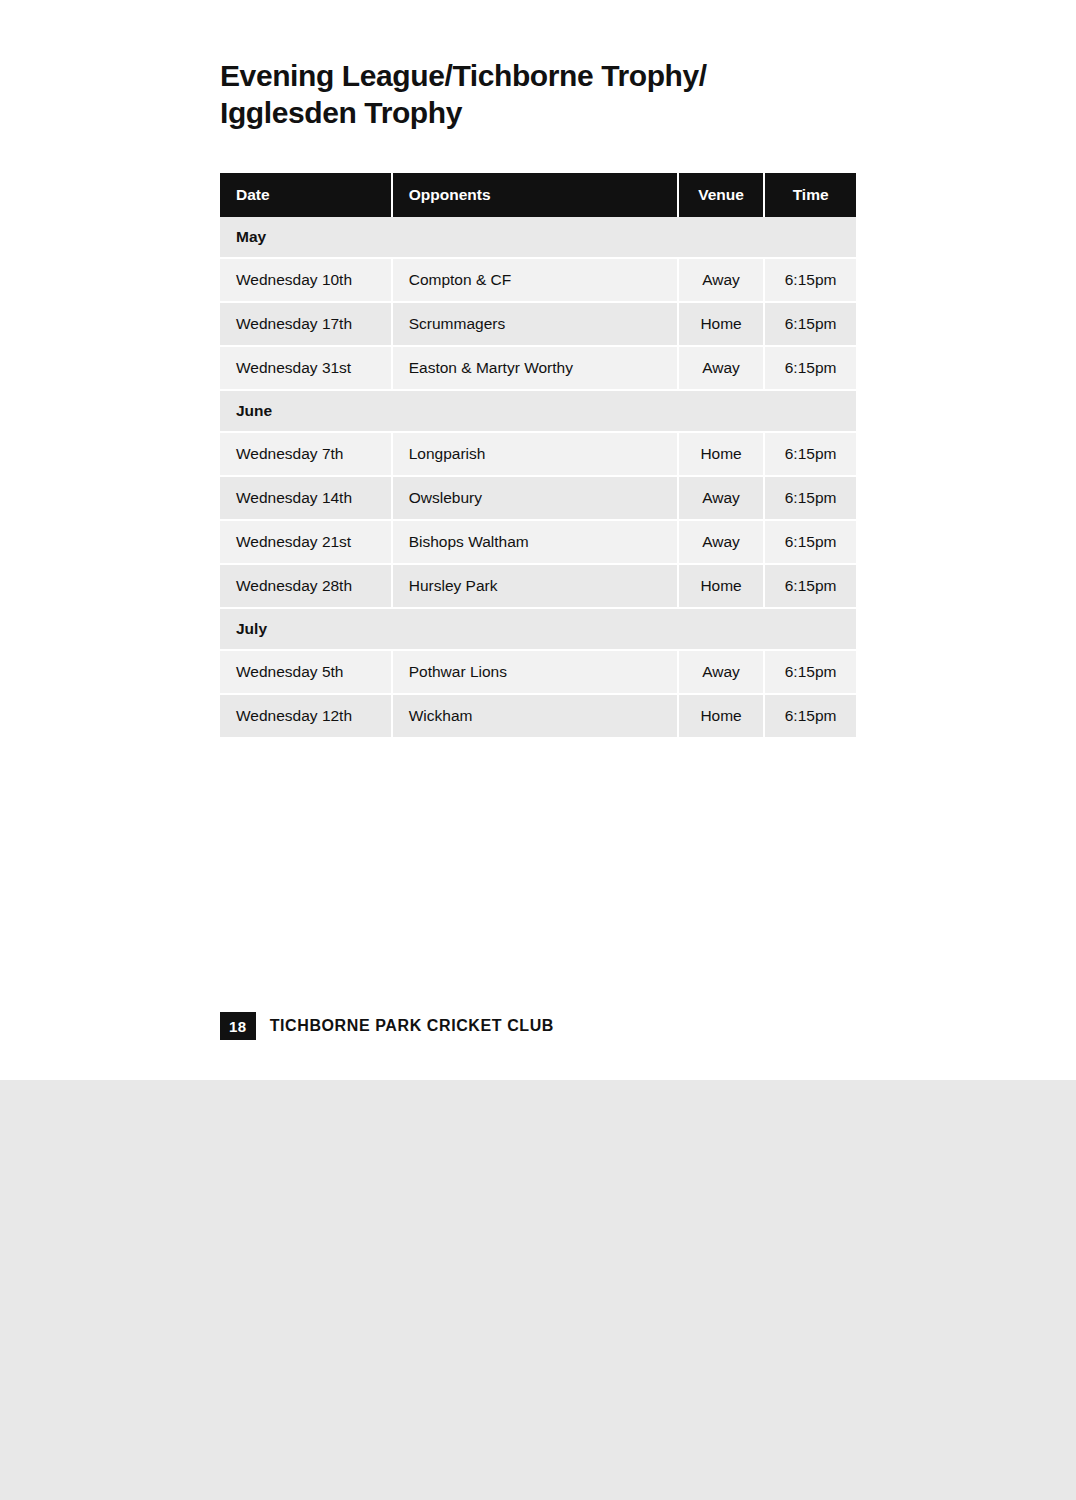Evening League/Tichborne Trophy/
Igglesden Trophy
| Date | Opponents | Venue | Time |
| --- | --- | --- | --- |
| May |
| Wednesday 10th | Compton & CF | Away | 6:15pm |
| Wednesday 17th | Scrummagers | Home | 6:15pm |
| Wednesday 31st | Easton & Martyr Worthy | Away | 6:15pm |
| June |
| Wednesday 7th | Longparish | Home | 6:15pm |
| Wednesday 14th | Owslebury | Away | 6:15pm |
| Wednesday 21st | Bishops Waltham | Away | 6:15pm |
| Wednesday 28th | Hursley Park | Home | 6:15pm |
| July |
| Wednesday 5th | Pothwar Lions | Away | 6:15pm |
| Wednesday 12th | Wickham | Home | 6:15pm |
18 Tichborne Park Cricket Club